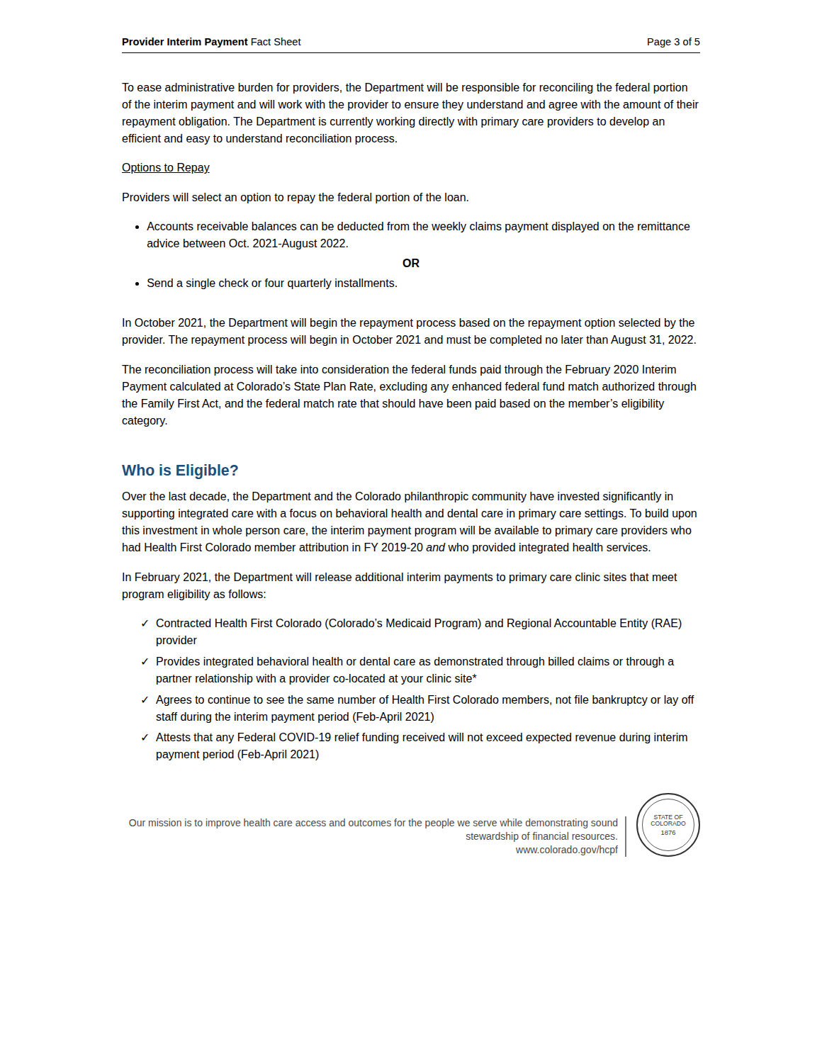Provider Interim Payment Fact Sheet
Page 3 of 5
To ease administrative burden for providers, the Department will be responsible for reconciling the federal portion of the interim payment and will work with the provider to ensure they understand and agree with the amount of their repayment obligation. The Department is currently working directly with primary care providers to develop an efficient and easy to understand reconciliation process.
Options to Repay
Providers will select an option to repay the federal portion of the loan.
Accounts receivable balances can be deducted from the weekly claims payment displayed on the remittance advice between Oct. 2021-August 2022.
OR
Send a single check or four quarterly installments.
In October 2021, the Department will begin the repayment process based on the repayment option selected by the provider. The repayment process will begin in October 2021 and must be completed no later than August 31, 2022.
The reconciliation process will take into consideration the federal funds paid through the February 2020 Interim Payment calculated at Colorado’s State Plan Rate, excluding any enhanced federal fund match authorized through the Family First Act, and the federal match rate that should have been paid based on the member’s eligibility category.
Who is Eligible?
Over the last decade, the Department and the Colorado philanthropic community have invested significantly in supporting integrated care with a focus on behavioral health and dental care in primary care settings. To build upon this investment in whole person care, the interim payment program will be available to primary care providers who had Health First Colorado member attribution in FY 2019-20 and who provided integrated health services.
In February 2021, the Department will release additional interim payments to primary care clinic sites that meet program eligibility as follows:
Contracted Health First Colorado (Colorado’s Medicaid Program) and Regional Accountable Entity (RAE) provider
Provides integrated behavioral health or dental care as demonstrated through billed claims or through a partner relationship with a provider co-located at your clinic site*
Agrees to continue to see the same number of Health First Colorado members, not file bankruptcy or lay off staff during the interim payment period (Feb-April 2021)
Attests that any Federal COVID-19 relief funding received will not exceed expected revenue during interim payment period (Feb-April 2021)
Our mission is to improve health care access and outcomes for the people we serve while demonstrating sound
stewardship of financial resources.
www.colorado.gov/hcpf
STATE OF COLORADO
1876